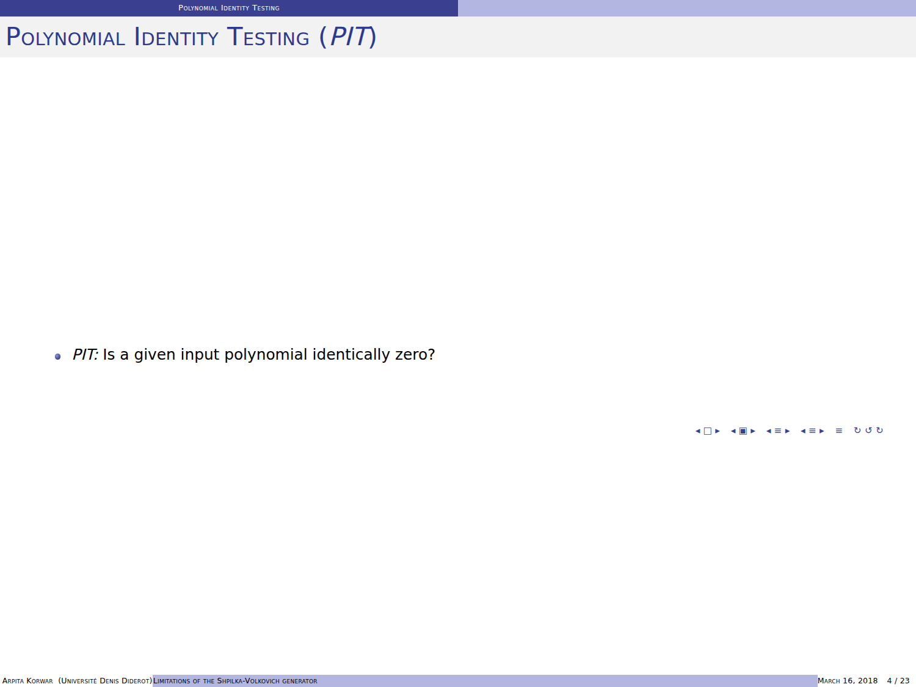Polynomial Identity Testing
Polynomial Identity Testing (PIT)
PIT: Is a given input polynomial identically zero?
◂□▸ ◂▣▸ ◂≡▸ ◂≡▸ ≡ ↻↺↻
Arpita Korwar (Université Denis Diderot)
Limitations of the Shpilka-Volkovich generator
March 16, 2018
4 / 23